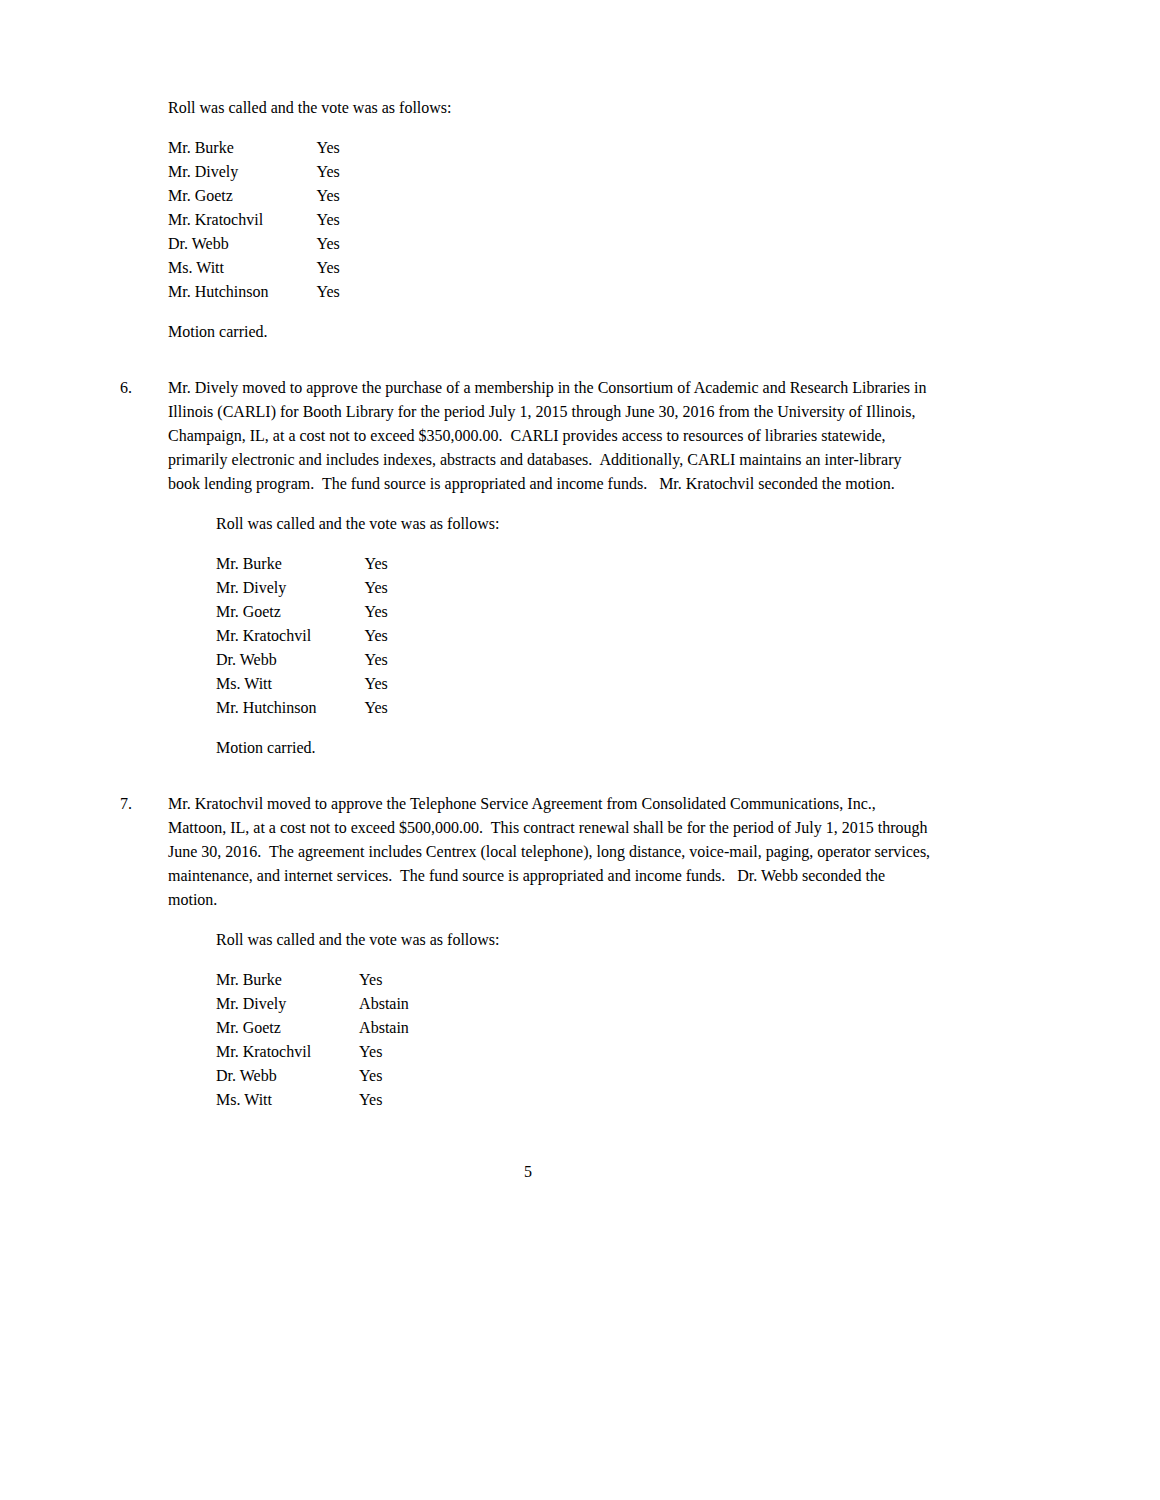Roll was called and the vote was as follows:
| Mr. Burke | Yes |
| Mr. Dively | Yes |
| Mr. Goetz | Yes |
| Mr. Kratochvil | Yes |
| Dr. Webb | Yes |
| Ms. Witt | Yes |
| Mr. Hutchinson | Yes |
Motion carried.
6.
Mr. Dively moved to approve the purchase of a membership in the Consortium of Academic and Research Libraries in Illinois (CARLI) for Booth Library for the period July 1, 2015 through June 30, 2016 from the University of Illinois, Champaign, IL, at a cost not to exceed $350,000.00. CARLI provides access to resources of libraries statewide, primarily electronic and includes indexes, abstracts and databases. Additionally, CARLI maintains an inter-library book lending program. The fund source is appropriated and income funds. Mr. Kratochvil seconded the motion.
Roll was called and the vote was as follows:
| Mr. Burke | Yes |
| Mr. Dively | Yes |
| Mr. Goetz | Yes |
| Mr. Kratochvil | Yes |
| Dr. Webb | Yes |
| Ms. Witt | Yes |
| Mr. Hutchinson | Yes |
Motion carried.
7.
Mr. Kratochvil moved to approve the Telephone Service Agreement from Consolidated Communications, Inc., Mattoon, IL, at a cost not to exceed $500,000.00. This contract renewal shall be for the period of July 1, 2015 through June 30, 2016. The agreement includes Centrex (local telephone), long distance, voice-mail, paging, operator services, maintenance, and internet services. The fund source is appropriated and income funds. Dr. Webb seconded the motion.
Roll was called and the vote was as follows:
| Mr. Burke | Yes |
| Mr. Dively | Abstain |
| Mr. Goetz | Abstain |
| Mr. Kratochvil | Yes |
| Dr. Webb | Yes |
| Ms. Witt | Yes |
5